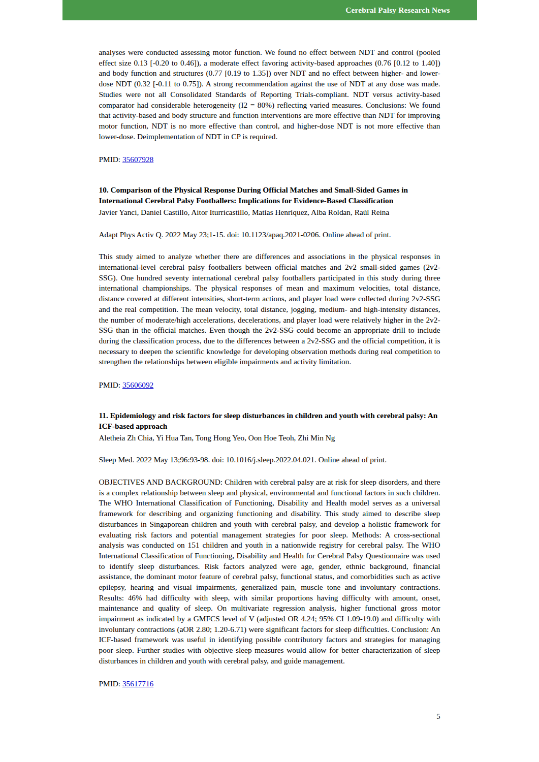Cerebral Palsy Research News
analyses were conducted assessing motor function. We found no effect between NDT and control (pooled effect size 0.13 [-0.20 to 0.46]), a moderate effect favoring activity-based approaches (0.76 [0.12 to 1.40]) and body function and structures (0.77 [0.19 to 1.35]) over NDT and no effect between higher- and lower-dose NDT (0.32 [-0.11 to 0.75]). A strong recommendation against the use of NDT at any dose was made. Studies were not all Consolidated Standards of Reporting Trials-compliant. NDT versus activity-based comparator had considerable heterogeneity (I2 = 80%) reflecting varied measures. Conclusions: We found that activity-based and body structure and function interventions are more effective than NDT for improving motor function, NDT is no more effective than control, and higher-dose NDT is not more effective than lower-dose. Deimplementation of NDT in CP is required.
PMID: 35607928
10. Comparison of the Physical Response During Official Matches and Small-Sided Games in International Cerebral Palsy Footballers: Implications for Evidence-Based Classification
Javier Yanci, Daniel Castillo, Aitor Iturricastillo, Matías Henríquez, Alba Roldan, Raúl Reina
Adapt Phys Activ Q. 2022 May 23;1-15. doi: 10.1123/apaq.2021-0206. Online ahead of print.
This study aimed to analyze whether there are differences and associations in the physical responses in international-level cerebral palsy footballers between official matches and 2v2 small-sided games (2v2-SSG). One hundred seventy international cerebral palsy footballers participated in this study during three international championships. The physical responses of mean and maximum velocities, total distance, distance covered at different intensities, short-term actions, and player load were collected during 2v2-SSG and the real competition. The mean velocity, total distance, jogging, medium- and high-intensity distances, the number of moderate/high accelerations, decelerations, and player load were relatively higher in the 2v2-SSG than in the official matches. Even though the 2v2-SSG could become an appropriate drill to include during the classification process, due to the differences between a 2v2-SSG and the official competition, it is necessary to deepen the scientific knowledge for developing observation methods during real competition to strengthen the relationships between eligible impairments and activity limitation.
PMID: 35606092
11. Epidemiology and risk factors for sleep disturbances in children and youth with cerebral palsy: An ICF-based approach
Aletheia Zh Chia, Yi Hua Tan, Tong Hong Yeo, Oon Hoe Teoh, Zhi Min Ng
Sleep Med. 2022 May 13;96:93-98. doi: 10.1016/j.sleep.2022.04.021. Online ahead of print.
OBJECTIVES AND BACKGROUND: Children with cerebral palsy are at risk for sleep disorders, and there is a complex relationship between sleep and physical, environmental and functional factors in such children. The WHO International Classification of Functioning, Disability and Health model serves as a universal framework for describing and organizing functioning and disability. This study aimed to describe sleep disturbances in Singaporean children and youth with cerebral palsy, and develop a holistic framework for evaluating risk factors and potential management strategies for poor sleep. Methods: A cross-sectional analysis was conducted on 151 children and youth in a nationwide registry for cerebral palsy. The WHO International Classification of Functioning, Disability and Health for Cerebral Palsy Questionnaire was used to identify sleep disturbances. Risk factors analyzed were age, gender, ethnic background, financial assistance, the dominant motor feature of cerebral palsy, functional status, and comorbidities such as active epilepsy, hearing and visual impairments, generalized pain, muscle tone and involuntary contractions. Results: 46% had difficulty with sleep, with similar proportions having difficulty with amount, onset, maintenance and quality of sleep. On multivariate regression analysis, higher functional gross motor impairment as indicated by a GMFCS level of V (adjusted OR 4.24; 95% CI 1.09-19.0) and difficulty with involuntary contractions (aOR 2.80; 1.20-6.71) were significant factors for sleep difficulties. Conclusion: An ICF-based framework was useful in identifying possible contributory factors and strategies for managing poor sleep. Further studies with objective sleep measures would allow for better characterization of sleep disturbances in children and youth with cerebral palsy, and guide management.
PMID: 35617716
5